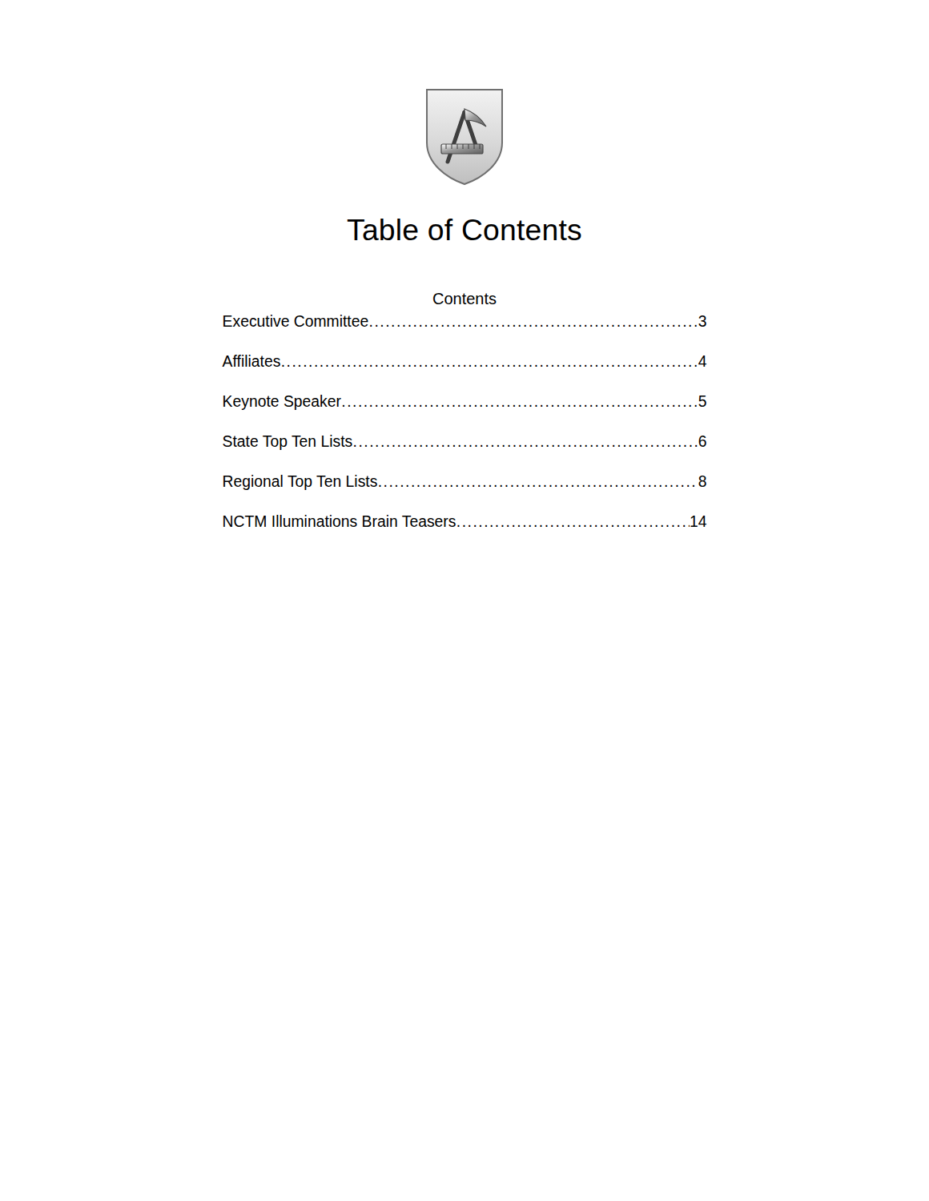Shield crest with letter A, compass and ruler
Table of Contents
Contents
Executive Committee ................................................................................. 3
Affiliates ................................................................................................. 4
Keynote Speaker ....................................................................................... 5
State Top Ten Lists .................................................................................... 6
Regional Top Ten Lists .............................................................................. 8
NCTM Illuminations Brain Teasers .......................................................... 14